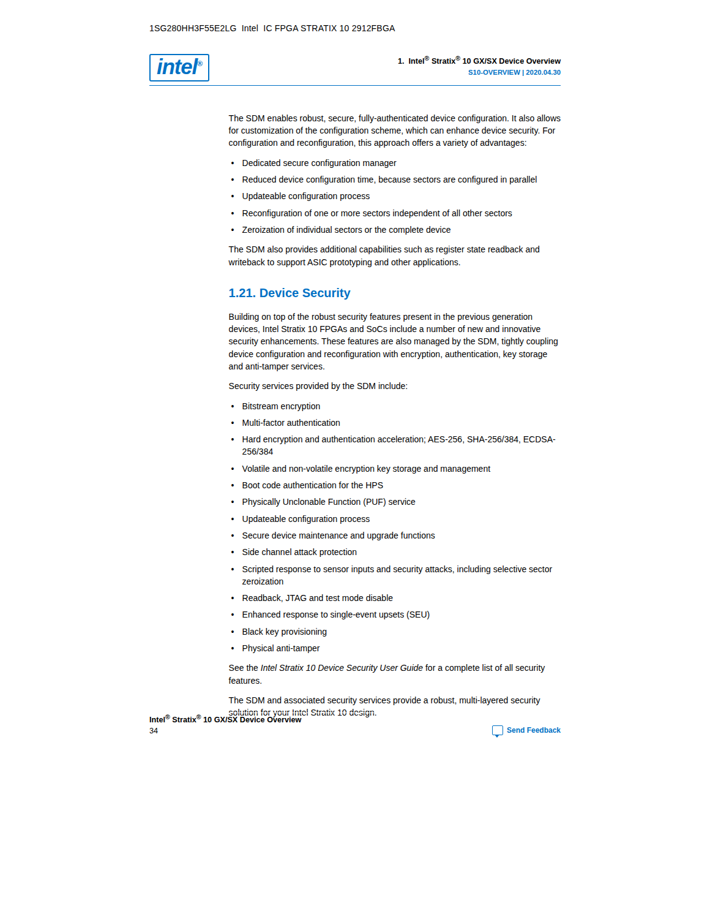1SG280HH3F55E2LG Intel IC FPGA STRATIX 10 2912FBGA
intel®
1. Intel® Stratix® 10 GX/SX Device Overview
S10-OVERVIEW | 2020.04.30
The SDM enables robust, secure, fully-authenticated device configuration. It also allows for customization of the configuration scheme, which can enhance device security. For configuration and reconfiguration, this approach offers a variety of advantages:
Dedicated secure configuration manager
Reduced device configuration time, because sectors are configured in parallel
Updateable configuration process
Reconfiguration of one or more sectors independent of all other sectors
Zeroization of individual sectors or the complete device
The SDM also provides additional capabilities such as register state readback and writeback to support ASIC prototyping and other applications.
1.21. Device Security
Building on top of the robust security features present in the previous generation devices, Intel Stratix 10 FPGAs and SoCs include a number of new and innovative security enhancements. These features are also managed by the SDM, tightly coupling device configuration and reconfiguration with encryption, authentication, key storage and anti-tamper services.
Security services provided by the SDM include:
Bitstream encryption
Multi-factor authentication
Hard encryption and authentication acceleration; AES-256, SHA-256/384, ECDSA-256/384
Volatile and non-volatile encryption key storage and management
Boot code authentication for the HPS
Physically Unclonable Function (PUF) service
Updateable configuration process
Secure device maintenance and upgrade functions
Side channel attack protection
Scripted response to sensor inputs and security attacks, including selective sector zeroization
Readback, JTAG and test mode disable
Enhanced response to single-event upsets (SEU)
Black key provisioning
Physical anti-tamper
See the Intel Stratix 10 Device Security User Guide for a complete list of all security features.
The SDM and associated security services provide a robust, multi-layered security solution for your Intel Stratix 10 design.
Intel® Stratix® 10 GX/SX Device Overview
34
Send Feedback